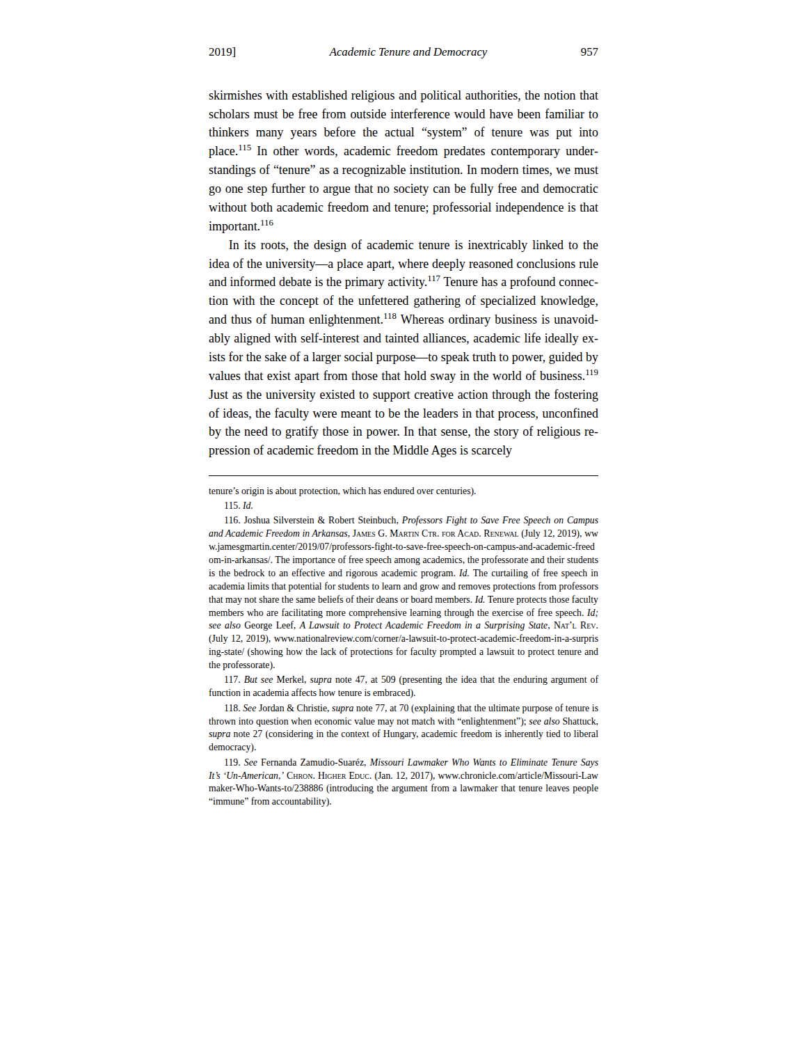2019] Academic Tenure and Democracy 957
skirmishes with established religious and political authorities, the notion that scholars must be free from outside interference would have been familiar to thinkers many years before the actual “system” of tenure was put into place.115 In other words, academic freedom predates contemporary understandings of “tenure” as a recognizable institution. In modern times, we must go one step further to argue that no society can be fully free and democratic without both academic freedom and tenure; professorial independence is that important.116
In its roots, the design of academic tenure is inextricably linked to the idea of the university—a place apart, where deeply reasoned conclusions rule and informed debate is the primary activity.117 Tenure has a profound connection with the concept of the unfettered gathering of specialized knowledge, and thus of human enlightenment.118 Whereas ordinary business is unavoidably aligned with self-interest and tainted alliances, academic life ideally exists for the sake of a larger social purpose—to speak truth to power, guided by values that exist apart from those that hold sway in the world of business.119 Just as the university existed to support creative action through the fostering of ideas, the faculty were meant to be the leaders in that process, unconfined by the need to gratify those in power. In that sense, the story of religious repression of academic freedom in the Middle Ages is scarcely
tenure’s origin is about protection, which has endured over centuries).
115. Id.
116. Joshua Silverstein & Robert Steinbuch, Professors Fight to Save Free Speech on Campus and Academic Freedom in Arkansas, James G. Martin Ctr. for Acad. Renewal (July 12, 2019), www.jamesgmartin.center/2019/07/professors-fight-to-save-free-speech-on-campus-and-academic-freedom-in-arkansas/. The importance of free speech among academics, the professorate and their students is the bedrock to an effective and rigorous academic program. Id. The curtailing of free speech in academia limits that potential for students to learn and grow and removes protections from professors that may not share the same beliefs of their deans or board members. Id. Tenure protects those faculty members who are facilitating more comprehensive learning through the exercise of free speech. Id; see also George Leef, A Lawsuit to Protect Academic Freedom in a Surprising State, Nat’l Rev. (July 12, 2019), www.nationalreview.com/corner/a-lawsuit-to-protect-academic-freedom-in-a-surprising-state/ (showing how the lack of protections for faculty prompted a lawsuit to protect tenure and the professorate).
117. But see Merkel, supra note 47, at 509 (presenting the idea that the enduring argument of function in academia affects how tenure is embraced).
118. See Jordan & Christie, supra note 77, at 70 (explaining that the ultimate purpose of tenure is thrown into question when economic value may not match with “enlightenment”); see also Shattuck, supra note 27 (considering in the context of Hungary, academic freedom is inherently tied to liberal democracy).
119. See Fernanda Zamudio-Suaréz, Missouri Lawmaker Who Wants to Eliminate Tenure Says It’s ‘Un-American,’ Chron. Higher Educ. (Jan. 12, 2017), www.chronicle.com/article/Missouri-Lawmaker-Who-Wants-to/238886 (introducing the argument from a lawmaker that tenure leaves people “immune” from accountability).